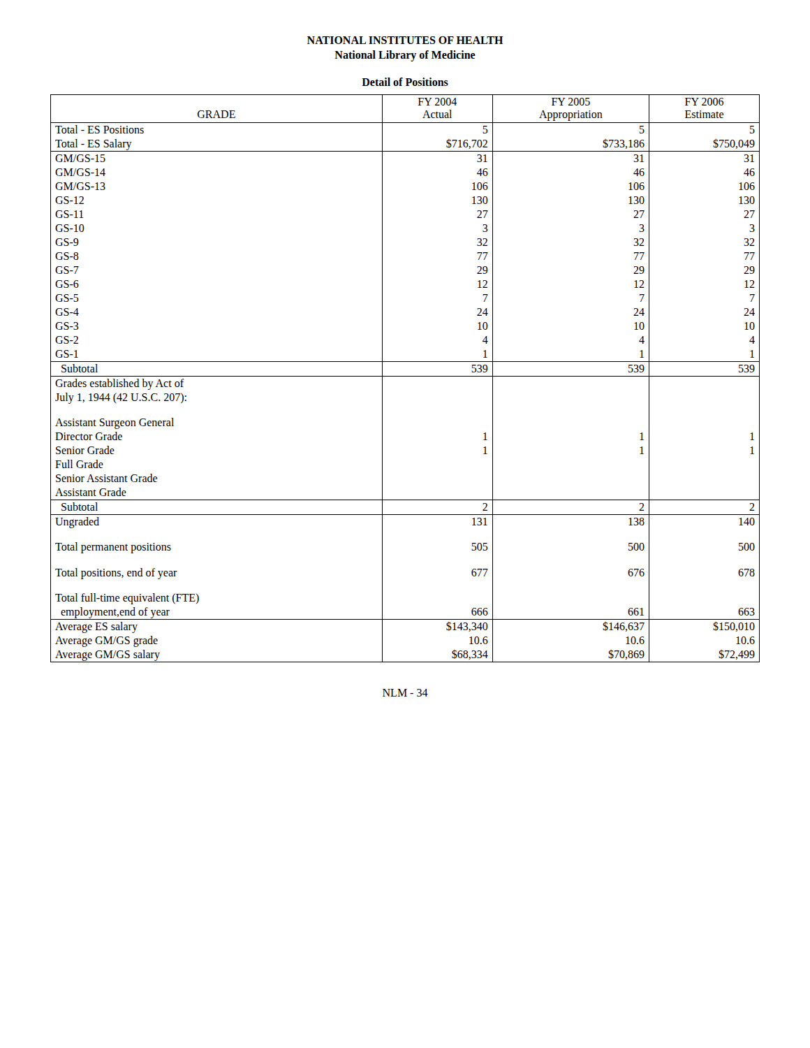NATIONAL INSTITUTES OF HEALTH
National Library of Medicine
Detail of Positions
| GRADE | FY 2004 Actual | FY 2005 Appropriation | FY 2006 Estimate |
| --- | --- | --- | --- |
| Total - ES Positions | 5 | 5 | 5 |
| Total - ES Salary | $716,702 | $733,186 | $750,049 |
| GM/GS-15 | 31 | 31 | 31 |
| GM/GS-14 | 46 | 46 | 46 |
| GM/GS-13 | 106 | 106 | 106 |
| GS-12 | 130 | 130 | 130 |
| GS-11 | 27 | 27 | 27 |
| GS-10 | 3 | 3 | 3 |
| GS-9 | 32 | 32 | 32 |
| GS-8 | 77 | 77 | 77 |
| GS-7 | 29 | 29 | 29 |
| GS-6 | 12 | 12 | 12 |
| GS-5 | 7 | 7 | 7 |
| GS-4 | 24 | 24 | 24 |
| GS-3 | 10 | 10 | 10 |
| GS-2 | 4 | 4 | 4 |
| GS-1 | 1 | 1 | 1 |
| Subtotal | 539 | 539 | 539 |
| Grades established by Act of | | | |
| July 1, 1944 (42 U.S.C. 207): | | | |
| Assistant Surgeon General | | | |
| Director Grade | 1 | 1 | 1 |
| Senior Grade | 1 | 1 | 1 |
| Full Grade | | | |
| Senior Assistant Grade | | | |
| Assistant Grade | | | |
| Subtotal | 2 | 2 | 2 |
| Ungraded | 131 | 138 | 140 |
| Total permanent positions | 505 | 500 | 500 |
| Total positions, end of year | 677 | 676 | 678 |
| Total full-time equivalent (FTE) | | | |
| employment,end of year | 666 | 661 | 663 |
| Average ES salary | $143,340 | $146,637 | $150,010 |
| Average GM/GS grade | 10.6 | 10.6 | 10.6 |
| Average GM/GS salary | $68,334 | $70,869 | $72,499 |
NLM - 34